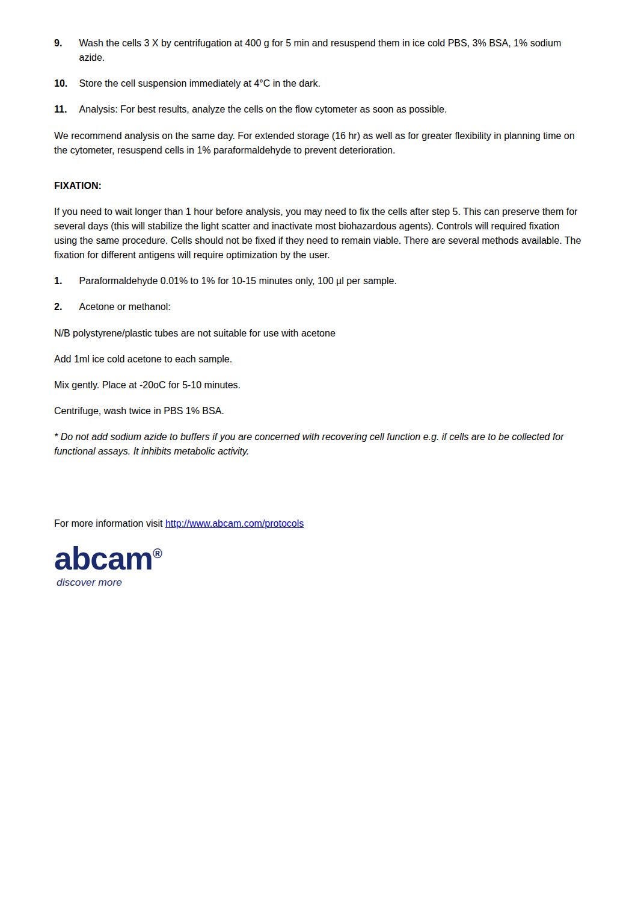9. Wash the cells 3 X by centrifugation at 400 g for 5 min and resuspend them in ice cold PBS, 3% BSA, 1% sodium azide.
10. Store the cell suspension immediately at 4°C in the dark.
11. Analysis: For best results, analyze the cells on the flow cytometer as soon as possible.
We recommend analysis on the same day. For extended storage (16 hr) as well as for greater flexibility in planning time on the cytometer, resuspend cells in 1% paraformaldehyde to prevent deterioration.
FIXATION:
If you need to wait longer than 1 hour before analysis, you may need to fix the cells after step 5. This can preserve them for several days (this will stabilize the light scatter and inactivate most biohazardous agents). Controls will required fixation using the same procedure. Cells should not be fixed if they need to remain viable. There are several methods available. The fixation for different antigens will require optimization by the user.
1. Paraformaldehyde 0.01% to 1% for 10-15 minutes only, 100 µl per sample.
2. Acetone or methanol:
N/B polystyrene/plastic tubes are not suitable for use with acetone
Add 1ml ice cold acetone to each sample.
Mix gently. Place at -20oC for 5-10 minutes.
Centrifuge, wash twice in PBS 1% BSA.
* Do not add sodium azide to buffers if you are concerned with recovering cell function e.g. if cells are to be collected for functional assays. It inhibits metabolic activity.
For more information visit http://www.abcam.com/protocols
abcam®
discover more